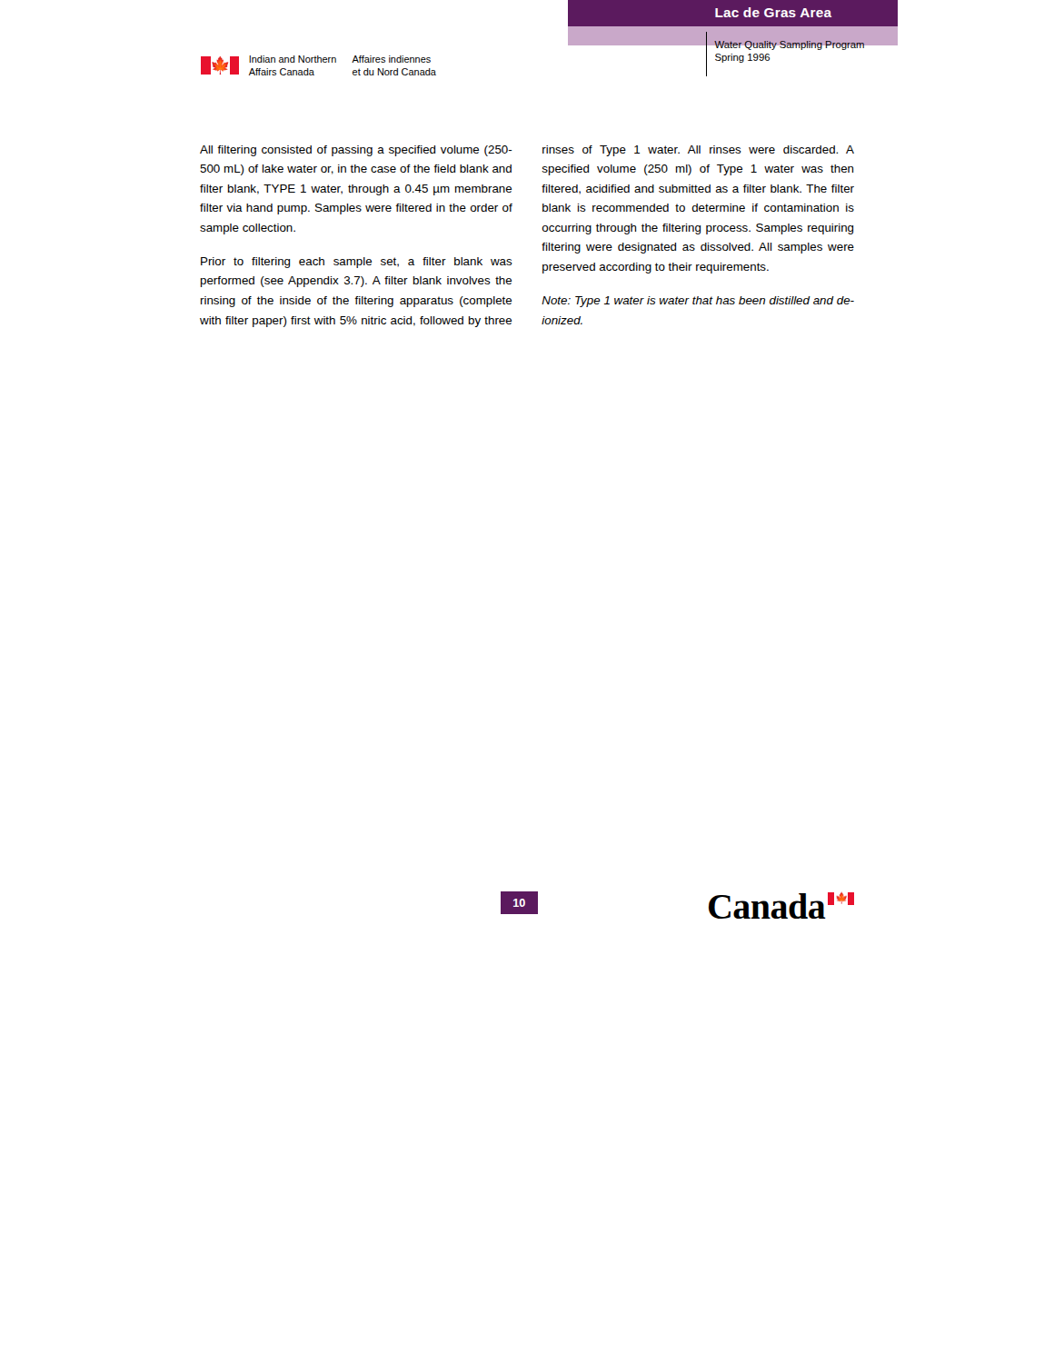Lac de Gras Area
Water Quality Sampling Program
Spring 1996
🍁
Indian and Northern
Affairs Canada
Affaires indiennes
et du Nord Canada
All filtering consisted of passing a specified volume (250-500 mL) of lake water or, in the case of the field blank and filter blank, TYPE 1 water, through a 0.45 µm membrane filter via hand pump. Samples were filtered in the order of sample collection.
Prior to filtering each sample set, a filter blank was performed (see Appendix 3.7). A filter blank involves the rinsing of the inside of the filtering apparatus (complete with filter paper) first with 5% nitric acid, followed by three rinses of Type 1 water. All rinses were discarded. A specified volume (250 ml) of Type 1 water was then filtered, acidified and submitted as a filter blank. The filter blank is recommended to determine if contamination is occurring through the filtering process. Samples requiring filtering were designated as dissolved. All samples were preserved according to their requirements.
Note: Type 1 water is water that has been distilled and de-ionized.
10
Canada
🍁